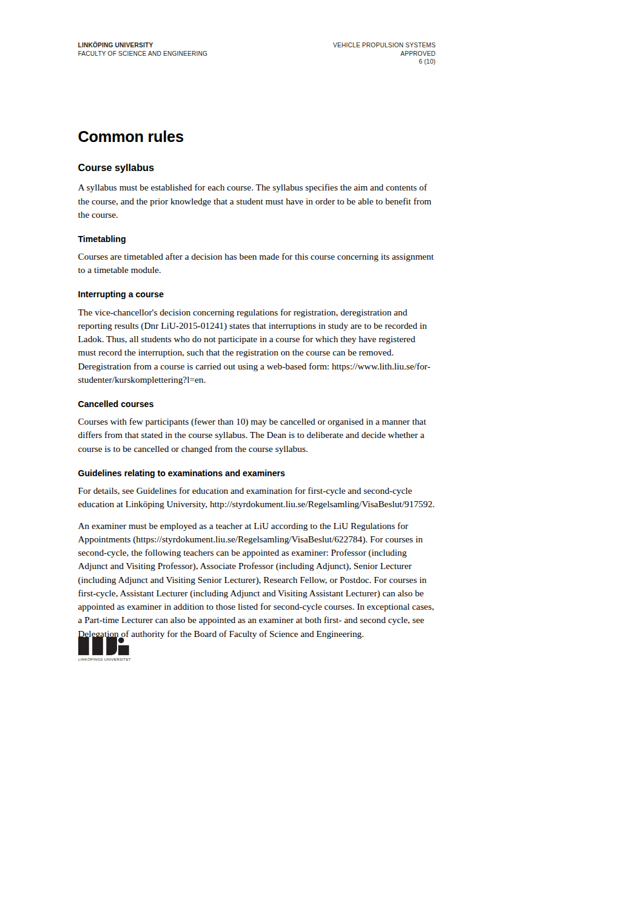LINKÖPING UNIVERSITY
FACULTY OF SCIENCE AND ENGINEERING
VEHICLE PROPULSION SYSTEMS
APPROVED
6 (10)
Common rules
Course syllabus
A syllabus must be established for each course. The syllabus specifies the aim and contents of the course, and the prior knowledge that a student must have in order to be able to benefit from the course.
Timetabling
Courses are timetabled after a decision has been made for this course concerning its assignment to a timetable module.
Interrupting a course
The vice-chancellor's decision concerning regulations for registration, deregistration and reporting results (Dnr LiU-2015-01241) states that interruptions in study are to be recorded in Ladok. Thus, all students who do not participate in a course for which they have registered must record the interruption, such that the registration on the course can be removed. Deregistration from a course is carried out using a web-based form: https://www.lith.liu.se/for-studenter/kurskomplettering?l=en.
Cancelled courses
Courses with few participants (fewer than 10) may be cancelled or organised in a manner that differs from that stated in the course syllabus. The Dean is to deliberate and decide whether a course is to be cancelled or changed from the course syllabus.
Guidelines relating to examinations and examiners
For details, see Guidelines for education and examination for first-cycle and second-cycle education at Linköping University, http://styrdokument.liu.se/Regelsamling/VisaBeslut/917592.
An examiner must be employed as a teacher at LiU according to the LiU Regulations for Appointments (https://styrdokument.liu.se/Regelsamling/VisaBeslut/622784). For courses in second-cycle, the following teachers can be appointed as examiner: Professor (including Adjunct and Visiting Professor), Associate Professor (including Adjunct), Senior Lecturer (including Adjunct and Visiting Senior Lecturer), Research Fellow, or Postdoc. For courses in first-cycle, Assistant Lecturer (including Adjunct and Visiting Assistant Lecturer) can also be appointed as examiner in addition to those listed for second-cycle courses. In exceptional cases, a Part-time Lecturer can also be appointed as an examiner at both first- and second cycle, see Delegation of authority for the Board of Faculty of Science and Engineering.
LINKÖPINGS UNIVERSITET